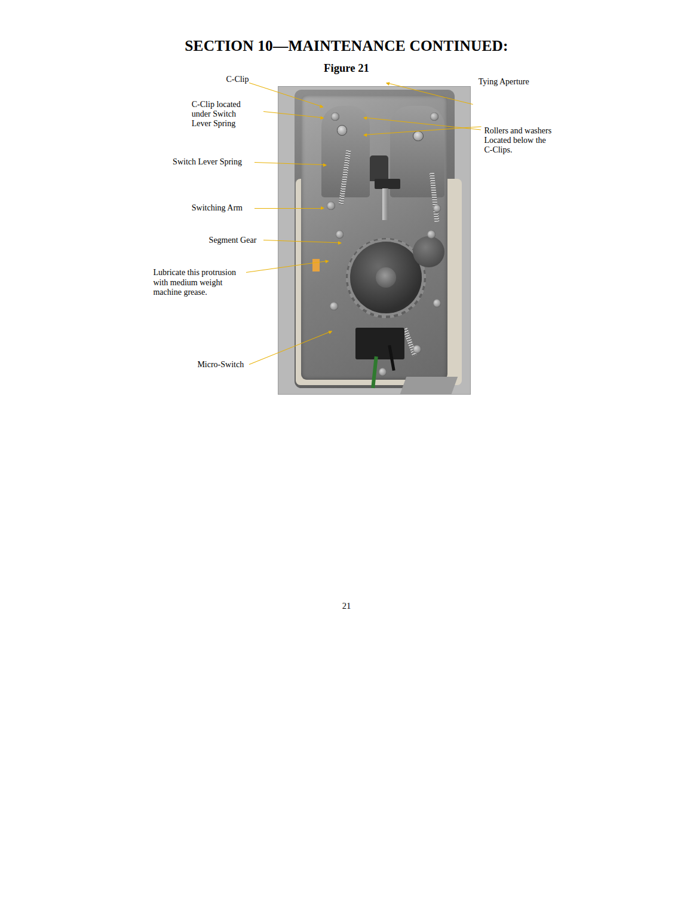SECTION 10—MAINTENANCE CONTINUED:
Figure 21
C-Clip
C-Clip located
under Switch
Lever Spring
Switch Lever Spring
Switching Arm
Segment Gear
Lubricate this protrusion
with medium weight
machine grease.
Micro-Switch
Tying Aperture
Rollers and washers
Located below the
C-Clips.
21